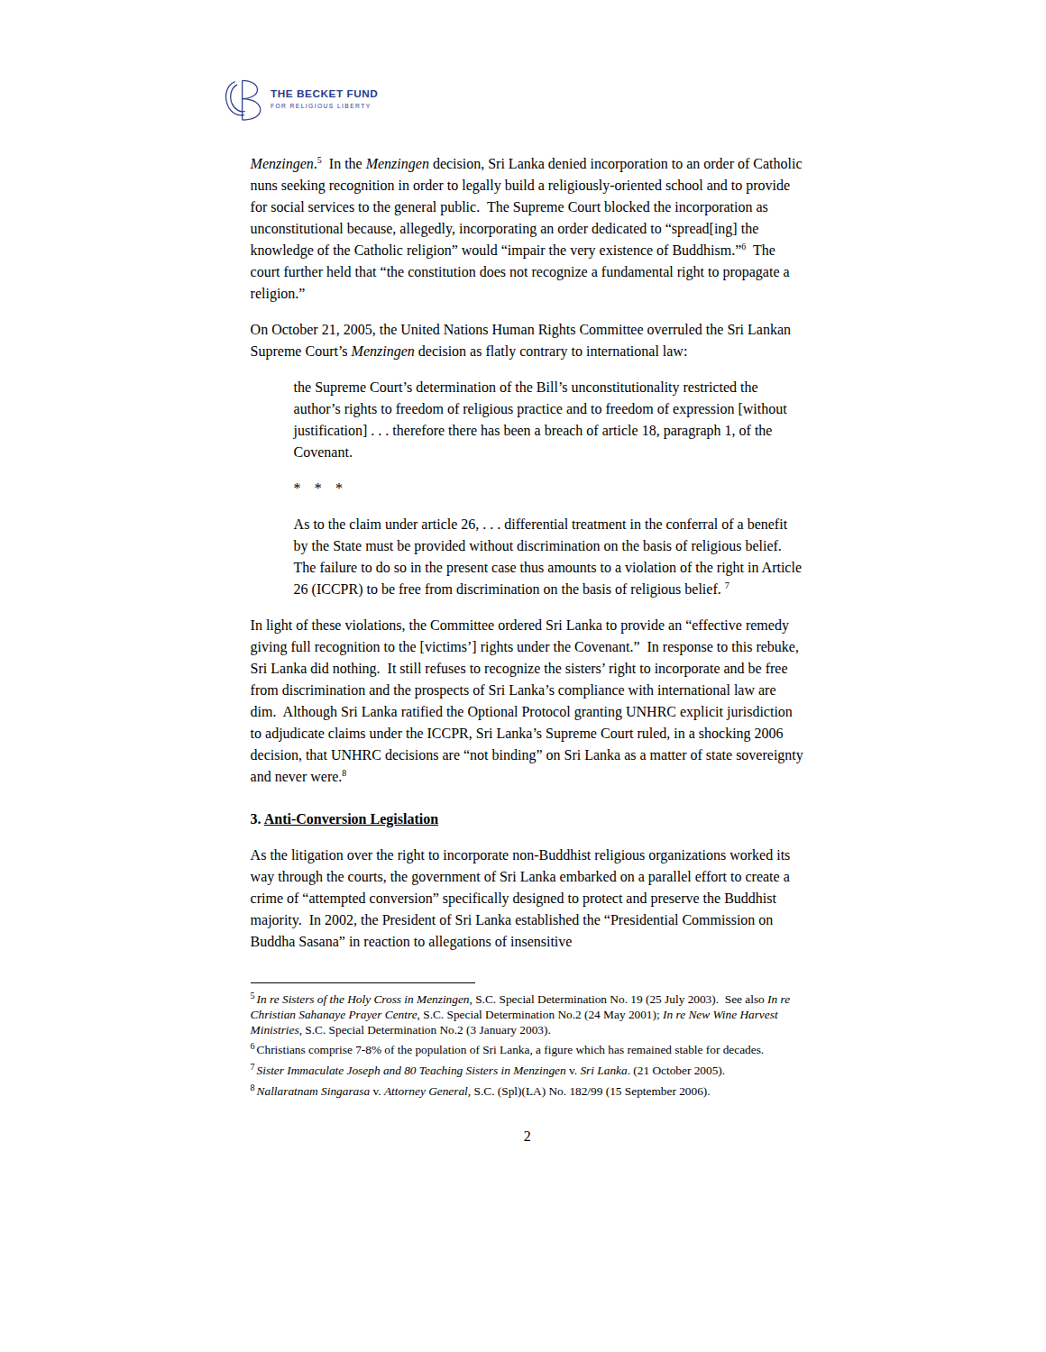THE BECKET FUND FOR RELIGIOUS LIBERTY
Menzingen.5 In the Menzingen decision, Sri Lanka denied incorporation to an order of Catholic nuns seeking recognition in order to legally build a religiously-oriented school and to provide for social services to the general public. The Supreme Court blocked the incorporation as unconstitutional because, allegedly, incorporating an order dedicated to “spread[ing] the knowledge of the Catholic religion” would “impair the very existence of Buddhism.”6 The court further held that “the constitution does not recognize a fundamental right to propagate a religion.”
On October 21, 2005, the United Nations Human Rights Committee overruled the Sri Lankan Supreme Court’s Menzingen decision as flatly contrary to international law:
the Supreme Court’s determination of the Bill’s unconstitutionality restricted the author’s rights to freedom of religious practice and to freedom of expression [without justification] . . . therefore there has been a breach of article 18, paragraph 1, of the Covenant.
* * *
As to the claim under article 26, . . . differential treatment in the conferral of a benefit by the State must be provided without discrimination on the basis of religious belief. The failure to do so in the present case thus amounts to a violation of the right in Article 26 (ICCPR) to be free from discrimination on the basis of religious belief. 7
In light of these violations, the Committee ordered Sri Lanka to provide an “effective remedy giving full recognition to the [victims’] rights under the Covenant.” In response to this rebuke, Sri Lanka did nothing. It still refuses to recognize the sisters’ right to incorporate and be free from discrimination and the prospects of Sri Lanka’s compliance with international law are dim. Although Sri Lanka ratified the Optional Protocol granting UNHRC explicit jurisdiction to adjudicate claims under the ICCPR, Sri Lanka’s Supreme Court ruled, in a shocking 2006 decision, that UNHRC decisions are “not binding” on Sri Lanka as a matter of state sovereignty and never were.8
3. Anti-Conversion Legislation
As the litigation over the right to incorporate non-Buddhist religious organizations worked its way through the courts, the government of Sri Lanka embarked on a parallel effort to create a crime of “attempted conversion” specifically designed to protect and preserve the Buddhist majority. In 2002, the President of Sri Lanka established the “Presidential Commission on Buddha Sasana” in reaction to allegations of insensitive
5 In re Sisters of the Holy Cross in Menzingen, S.C. Special Determination No. 19 (25 July 2003). See also In re Christian Sahanaye Prayer Centre, S.C. Special Determination No.2 (24 May 2001); In re New Wine Harvest Ministries, S.C. Special Determination No.2 (3 January 2003).
6 Christians comprise 7-8% of the population of Sri Lanka, a figure which has remained stable for decades.
7 Sister Immaculate Joseph and 80 Teaching Sisters in Menzingen v. Sri Lanka. (21 October 2005).
8 Nallaratnam Singarasa v. Attorney General, S.C. (Spl)(LA) No. 182/99 (15 September 2006).
2